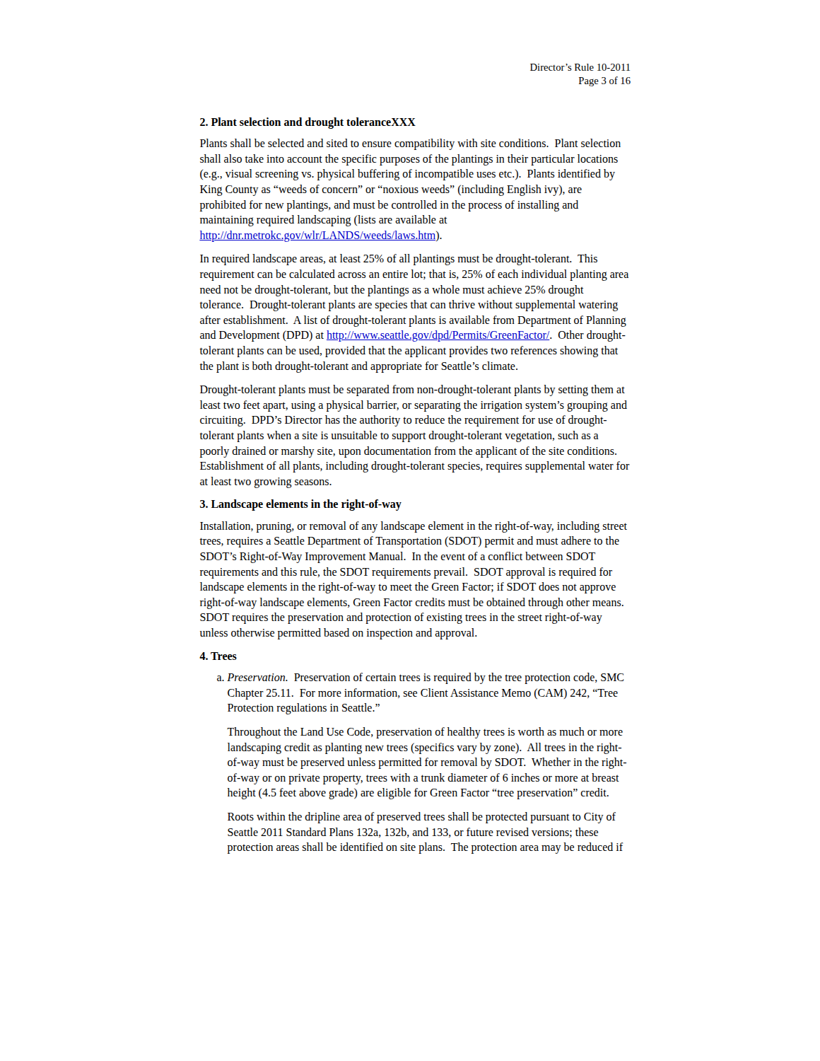Director’s Rule 10-2011
Page 3 of 16
2. Plant selection and drought toleranceXXX
Plants shall be selected and sited to ensure compatibility with site conditions. Plant selection shall also take into account the specific purposes of the plantings in their particular locations (e.g., visual screening vs. physical buffering of incompatible uses etc.). Plants identified by King County as “weeds of concern” or “noxious weeds” (including English ivy), are prohibited for new plantings, and must be controlled in the process of installing and maintaining required landscaping (lists are available at http://dnr.metrokc.gov/wlr/LANDS/weeds/laws.htm).
In required landscape areas, at least 25% of all plantings must be drought-tolerant. This requirement can be calculated across an entire lot; that is, 25% of each individual planting area need not be drought-tolerant, but the plantings as a whole must achieve 25% drought tolerance. Drought-tolerant plants are species that can thrive without supplemental watering after establishment. A list of drought-tolerant plants is available from Department of Planning and Development (DPD) at http://www.seattle.gov/dpd/Permits/GreenFactor/. Other drought-tolerant plants can be used, provided that the applicant provides two references showing that the plant is both drought-tolerant and appropriate for Seattle’s climate.
Drought-tolerant plants must be separated from non-drought-tolerant plants by setting them at least two feet apart, using a physical barrier, or separating the irrigation system’s grouping and circuiting. DPD’s Director has the authority to reduce the requirement for use of drought-tolerant plants when a site is unsuitable to support drought-tolerant vegetation, such as a poorly drained or marshy site, upon documentation from the applicant of the site conditions. Establishment of all plants, including drought-tolerant species, requires supplemental water for at least two growing seasons.
3. Landscape elements in the right-of-way
Installation, pruning, or removal of any landscape element in the right-of-way, including street trees, requires a Seattle Department of Transportation (SDOT) permit and must adhere to the SDOT’s Right-of-Way Improvement Manual. In the event of a conflict between SDOT requirements and this rule, the SDOT requirements prevail. SDOT approval is required for landscape elements in the right-of-way to meet the Green Factor; if SDOT does not approve right-of-way landscape elements, Green Factor credits must be obtained through other means. SDOT requires the preservation and protection of existing trees in the street right-of-way unless otherwise permitted based on inspection and approval.
4. Trees
Preservation. Preservation of certain trees is required by the tree protection code, SMC Chapter 25.11. For more information, see Client Assistance Memo (CAM) 242, “Tree Protection regulations in Seattle.”
Throughout the Land Use Code, preservation of healthy trees is worth as much or more landscaping credit as planting new trees (specifics vary by zone). All trees in the right-of-way must be preserved unless permitted for removal by SDOT. Whether in the right-of-way or on private property, trees with a trunk diameter of 6 inches or more at breast height (4.5 feet above grade) are eligible for Green Factor “tree preservation” credit.
Roots within the dripline area of preserved trees shall be protected pursuant to City of Seattle 2011 Standard Plans 132a, 132b, and 133, or future revised versions; these protection areas shall be identified on site plans. The protection area may be reduced if